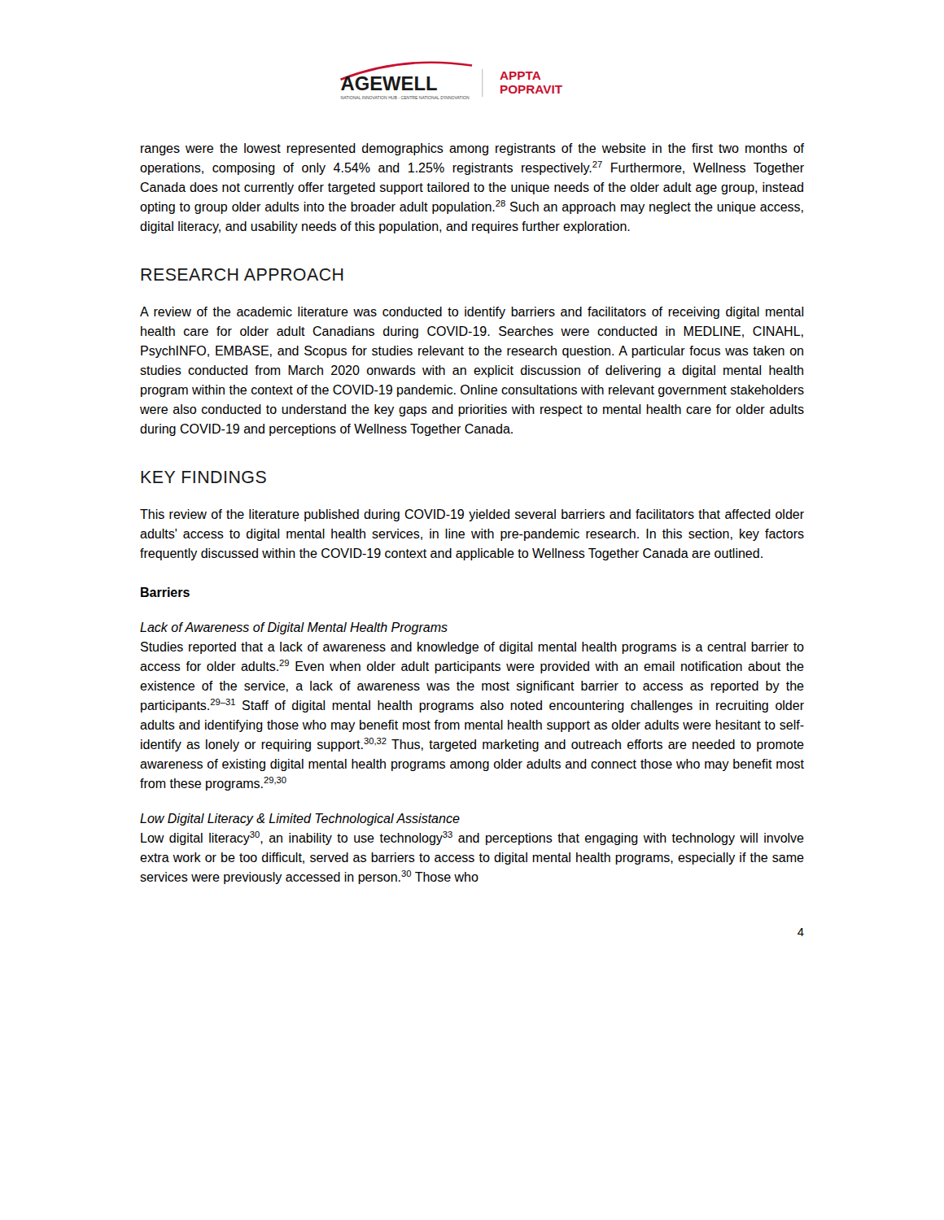ranges were the lowest represented demographics among registrants of the website in the first two months of operations, composing of only 4.54% and 1.25% registrants respectively.27 Furthermore, Wellness Together Canada does not currently offer targeted support tailored to the unique needs of the older adult age group, instead opting to group older adults into the broader adult population.28 Such an approach may neglect the unique access, digital literacy, and usability needs of this population, and requires further exploration.
RESEARCH APPROACH
A review of the academic literature was conducted to identify barriers and facilitators of receiving digital mental health care for older adult Canadians during COVID-19. Searches were conducted in MEDLINE, CINAHL, PsychINFO, EMBASE, and Scopus for studies relevant to the research question. A particular focus was taken on studies conducted from March 2020 onwards with an explicit discussion of delivering a digital mental health program within the context of the COVID-19 pandemic. Online consultations with relevant government stakeholders were also conducted to understand the key gaps and priorities with respect to mental health care for older adults during COVID-19 and perceptions of Wellness Together Canada.
KEY FINDINGS
This review of the literature published during COVID-19 yielded several barriers and facilitators that affected older adults' access to digital mental health services, in line with pre-pandemic research. In this section, key factors frequently discussed within the COVID-19 context and applicable to Wellness Together Canada are outlined.
Barriers
Lack of Awareness of Digital Mental Health Programs
Studies reported that a lack of awareness and knowledge of digital mental health programs is a central barrier to access for older adults.29 Even when older adult participants were provided with an email notification about the existence of the service, a lack of awareness was the most significant barrier to access as reported by the participants.29–31 Staff of digital mental health programs also noted encountering challenges in recruiting older adults and identifying those who may benefit most from mental health support as older adults were hesitant to self-identify as lonely or requiring support.30,32 Thus, targeted marketing and outreach efforts are needed to promote awareness of existing digital mental health programs among older adults and connect those who may benefit most from these programs.29,30
Low Digital Literacy & Limited Technological Assistance
Low digital literacy30, an inability to use technology33 and perceptions that engaging with technology will involve extra work or be too difficult, served as barriers to access to digital mental health programs, especially if the same services were previously accessed in person.30 Those who
4